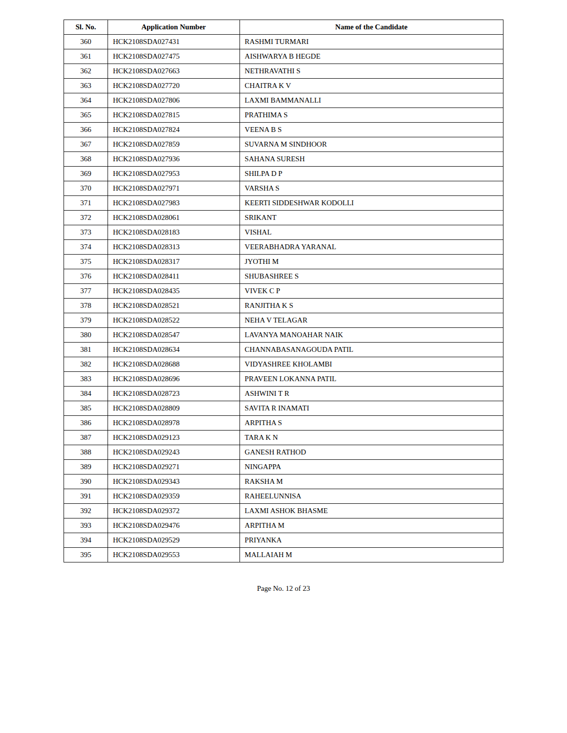| Sl. No. | Application Number | Name of the Candidate |
| --- | --- | --- |
| 360 | HCK2108SDA027431 | RASHMI TURMARI |
| 361 | HCK2108SDA027475 | AISHWARYA B HEGDE |
| 362 | HCK2108SDA027663 | NETHRAVATHI S |
| 363 | HCK2108SDA027720 | CHAITRA K V |
| 364 | HCK2108SDA027806 | LAXMI BAMMANALLI |
| 365 | HCK2108SDA027815 | PRATHIMA S |
| 366 | HCK2108SDA027824 | VEENA B S |
| 367 | HCK2108SDA027859 | SUVARNA M SINDHOOR |
| 368 | HCK2108SDA027936 | SAHANA SURESH |
| 369 | HCK2108SDA027953 | SHILPA D P |
| 370 | HCK2108SDA027971 | VARSHA S |
| 371 | HCK2108SDA027983 | KEERTI SIDDESHWAR KODOLLI |
| 372 | HCK2108SDA028061 | SRIKANT |
| 373 | HCK2108SDA028183 | VISHAL |
| 374 | HCK2108SDA028313 | VEERABHADRA YARANAL |
| 375 | HCK2108SDA028317 | JYOTHI M |
| 376 | HCK2108SDA028411 | SHUBASHREE S |
| 377 | HCK2108SDA028435 | VIVEK C P |
| 378 | HCK2108SDA028521 | RANJITHA K S |
| 379 | HCK2108SDA028522 | NEHA V TELAGAR |
| 380 | HCK2108SDA028547 | LAVANYA MANOAHAR NAIK |
| 381 | HCK2108SDA028634 | CHANNABASANAGOUDA PATIL |
| 382 | HCK2108SDA028688 | VIDYASHREE KHOLAMBI |
| 383 | HCK2108SDA028696 | PRAVEEN LOKANNA PATIL |
| 384 | HCK2108SDA028723 | ASHWINI T R |
| 385 | HCK2108SDA028809 | SAVITA R INAMATI |
| 386 | HCK2108SDA028978 | ARPITHA S |
| 387 | HCK2108SDA029123 | TARA K N |
| 388 | HCK2108SDA029243 | GANESH RATHOD |
| 389 | HCK2108SDA029271 | NINGAPPA |
| 390 | HCK2108SDA029343 | RAKSHA M |
| 391 | HCK2108SDA029359 | RAHEELUNNISA |
| 392 | HCK2108SDA029372 | LAXMI ASHOK BHASME |
| 393 | HCK2108SDA029476 | ARPITHA M |
| 394 | HCK2108SDA029529 | PRIYANKA |
| 395 | HCK2108SDA029553 | MALLAIAH M |
Page No. 12 of 23